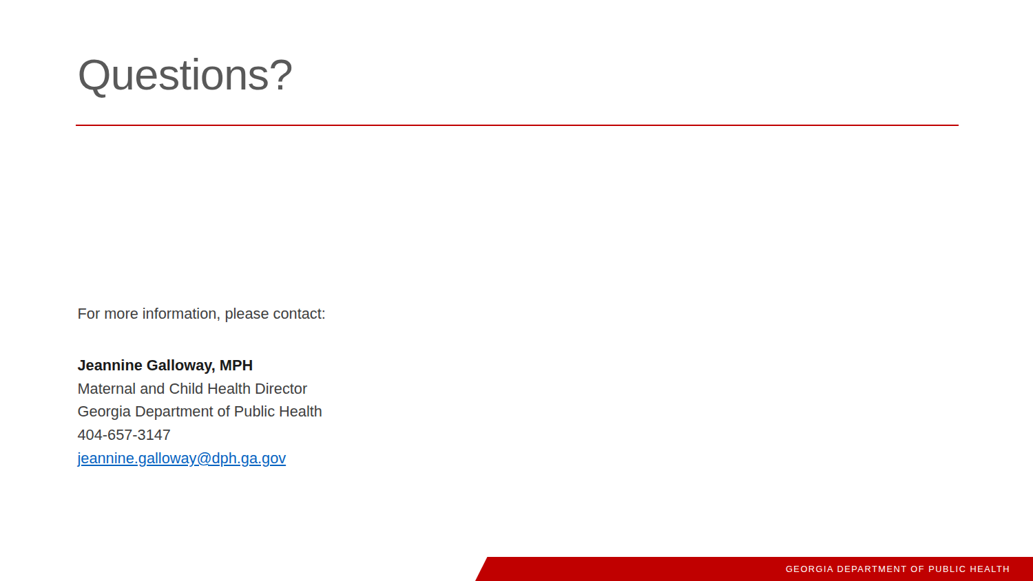Questions?
For more information, please contact:
Jeannine Galloway, MPH
Maternal and Child Health Director
Georgia Department of Public Health
404-657-3147
jeannine.galloway@dph.ga.gov
GEORGIA DEPARTMENT OF PUBLIC HEALTH